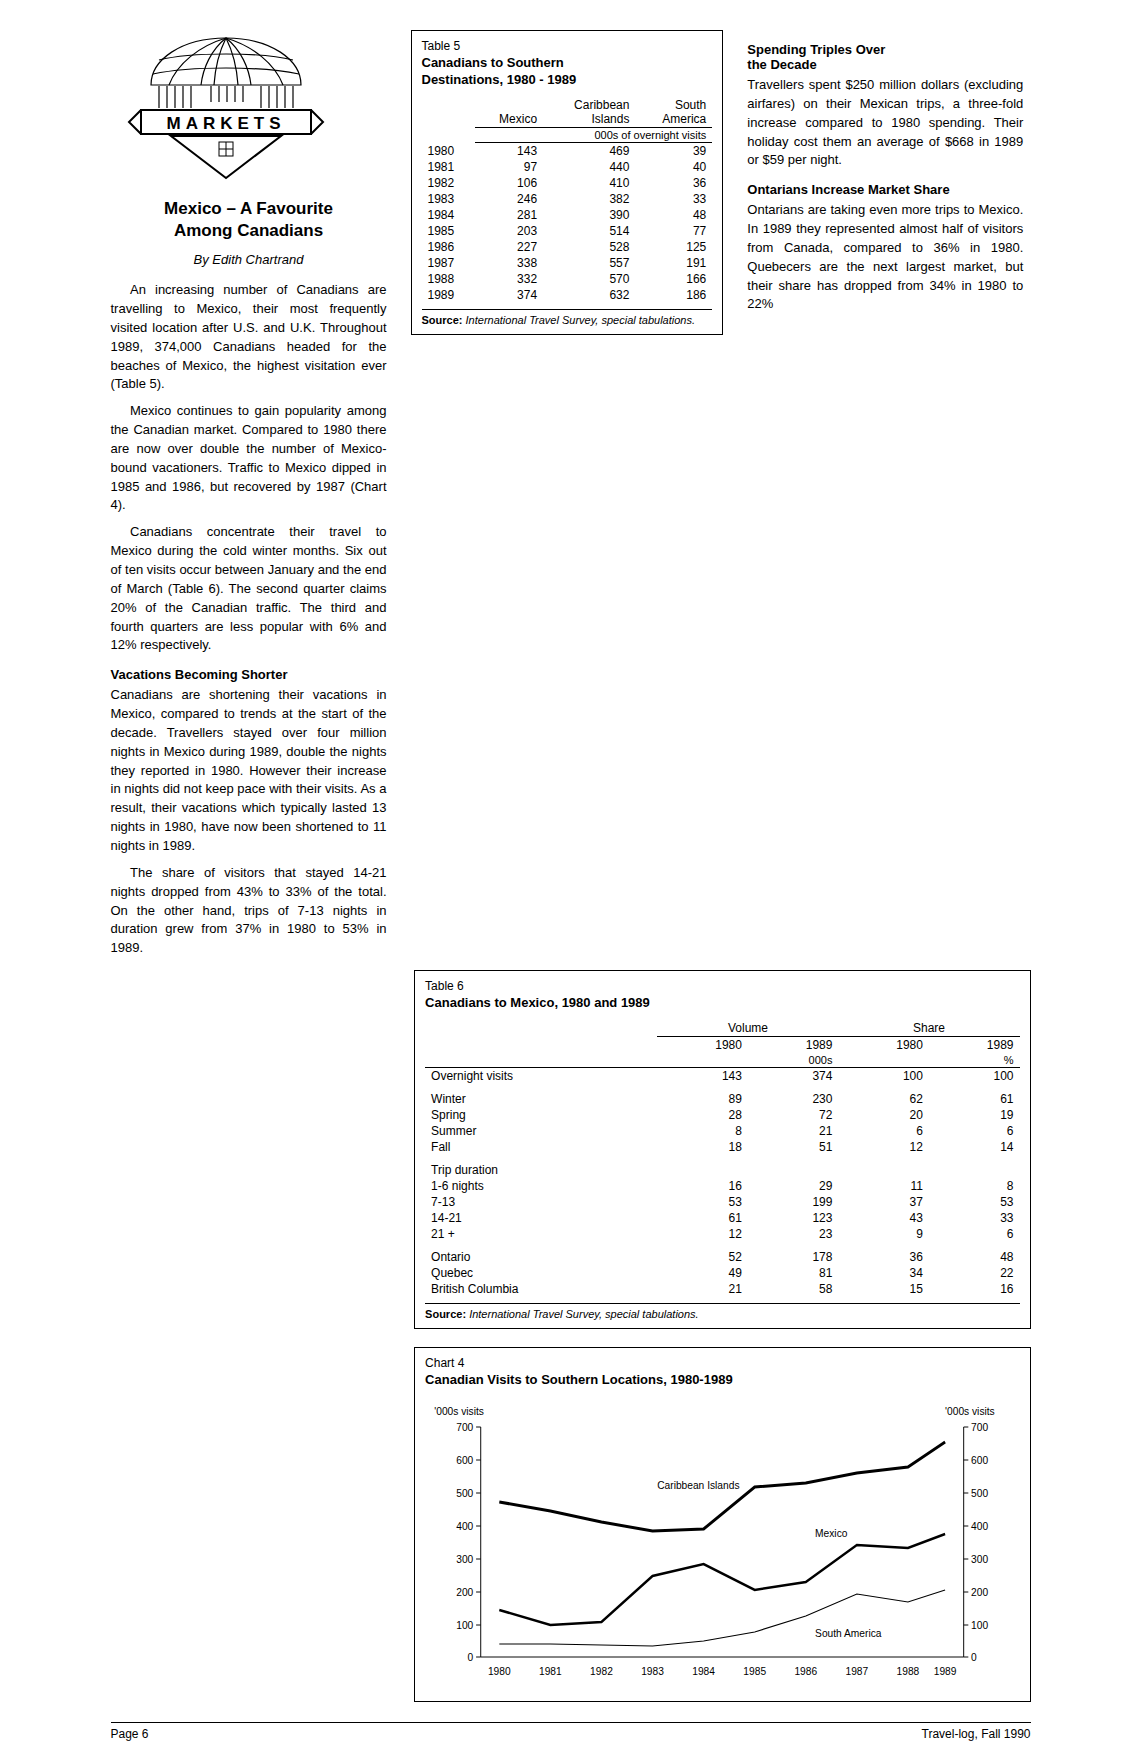MARKETS
Mexico – A Favourite
Among Canadians
By Edith Chartrand
An increasing number of Canadians are travelling to Mexico, their most frequently visited location after U.S. and U.K. Throughout 1989, 374,000 Canadians headed for the beaches of Mexico, the highest visitation ever (Table 5).
Mexico continues to gain popularity among the Canadian market. Compared to 1980 there are now over double the number of Mexico-bound vacationers. Traffic to Mexico dipped in 1985 and 1986, but recovered by 1987 (Chart 4).
Canadians concentrate their travel to Mexico during the cold winter months. Six out of ten visits occur between January and the end of March (Table 6). The second quarter claims 20% of the Canadian traffic. The third and fourth quarters are less popular with 6% and 12% respectively.
Vacations Becoming Shorter
Canadians are shortening their vacations in Mexico, compared to trends at the start of the decade. Travellers stayed over four million nights in Mexico during 1989, double the nights they reported in 1980. However their increase in nights did not keep pace with their visits. As a result, their vacations which typically lasted 13 nights in 1980, have now been shortened to 11 nights in 1989.
The share of visitors that stayed 14-21 nights dropped from 43% to 33% of the total. On the other hand, trips of 7-13 nights in duration grew from 37% in 1980 to 53% in 1989.
Table 5
Canadians to Southern
Destinations, 1980 - 1989
| | Mexico | Caribbean Islands | South America |
| | 000s of overnight visits |
| 1980 | 143 | 469 | 39 |
| 1981 | 97 | 440 | 40 |
| 1982 | 106 | 410 | 36 |
| 1983 | 246 | 382 | 33 |
| 1984 | 281 | 390 | 48 |
| 1985 | 203 | 514 | 77 |
| 1986 | 227 | 528 | 125 |
| 1987 | 338 | 557 | 191 |
| 1988 | 332 | 570 | 166 |
| 1989 | 374 | 632 | 186 |
Source: International Travel Survey, special tabulations.
Spending Triples Over
the Decade
Travellers spent $250 million dollars (excluding airfares) on their Mexican trips, a three-fold increase compared to 1980 spending. Their holiday cost them an average of $668 in 1989 or $59 per night.
Ontarians Increase Market Share
Ontarians are taking even more trips to Mexico. In 1989 they represented almost half of visitors from Canada, compared to 36% in 1980. Quebecers are the next largest market, but their share has dropped from 34% in 1980 to 22%
Table 6
Canadians to Mexico, 1980 and 1989
| | Volume | Share |
| | 1980 | 1989 | 1980 | 1989 |
| | 000s | % |
| Overnight visits | 143 | 374 | 100 | 100 |
| Winter | 89 | 230 | 62 | 61 |
| Spring | 28 | 72 | 20 | 19 |
| Summer | 8 | 21 | 6 | 6 |
| Fall | 18 | 51 | 12 | 14 |
| Trip duration | | | | |
| 1-6 nights | 16 | 29 | 11 | 8 |
| 7-13 | 53 | 199 | 37 | 53 |
| 14-21 | 61 | 123 | 43 | 33 |
| 21 + | 12 | 23 | 9 | 6 |
| Ontario | 52 | 178 | 36 | 48 |
| Quebec | 49 | 81 | 34 | 22 |
| British Columbia | 21 | 58 | 15 | 16 |
Source: International Travel Survey, special tabulations.
Chart 4
Canadian Visits to Southern Locations, 1980-1989
'000s visits '000s visits 700 600 500 400 300 200 100 0 700 600 500 400 300 200 100 0 1980 1981 1982 1983 1984 1985 1986 1987 1988 1989 Caribbean Islands Mexico South America
Page 6
Travel-log, Fall 1990